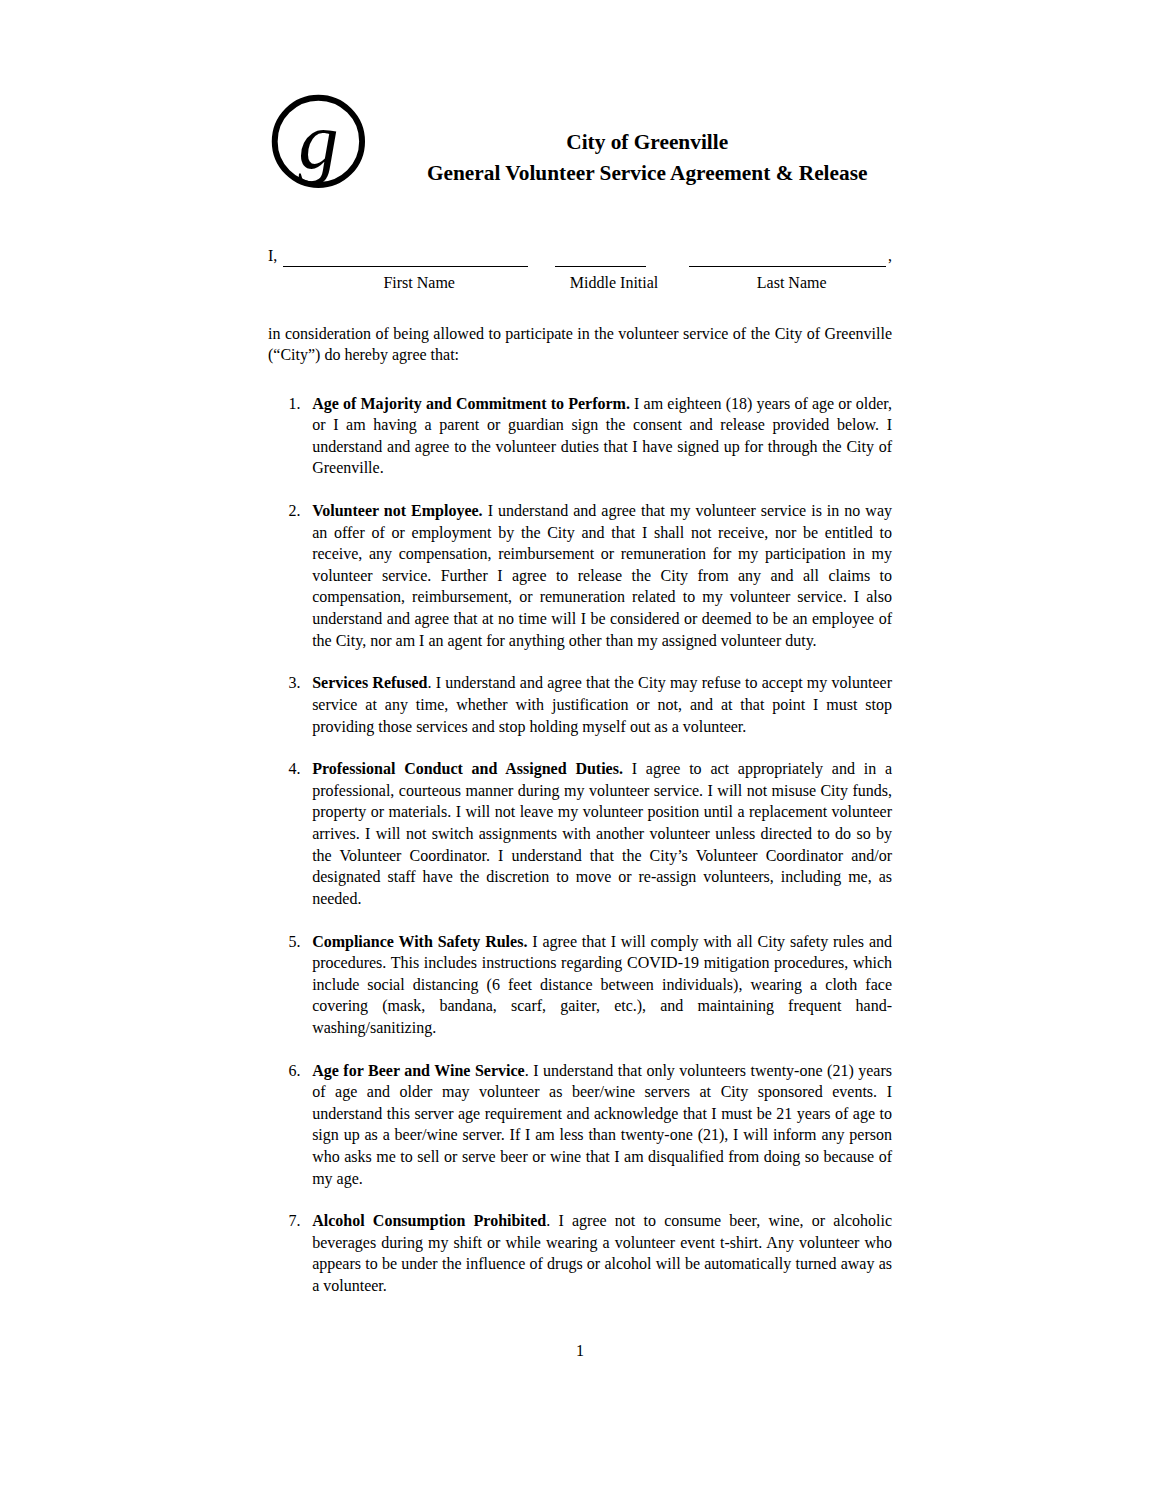g
City of Greenville
General Volunteer Service Agreement & Release
I, ,
First Name Middle Initial Last Name
in consideration of being allowed to participate in the volunteer service of the City of Greenville (“City”) do hereby agree that:
Age of Majority and Commitment to Perform. I am eighteen (18) years of age or older, or I am having a parent or guardian sign the consent and release provided below. I understand and agree to the volunteer duties that I have signed up for through the City of Greenville.
Volunteer not Employee. I understand and agree that my volunteer service is in no way an offer of or employment by the City and that I shall not receive, nor be entitled to receive, any compensation, reimbursement or remuneration for my participation in my volunteer service. Further I agree to release the City from any and all claims to compensation, reimbursement, or remuneration related to my volunteer service. I also understand and agree that at no time will I be considered or deemed to be an employee of the City, nor am I an agent for anything other than my assigned volunteer duty.
Services Refused. I understand and agree that the City may refuse to accept my volunteer service at any time, whether with justification or not, and at that point I must stop providing those services and stop holding myself out as a volunteer.
Professional Conduct and Assigned Duties. I agree to act appropriately and in a professional, courteous manner during my volunteer service. I will not misuse City funds, property or materials. I will not leave my volunteer position until a replacement volunteer arrives. I will not switch assignments with another volunteer unless directed to do so by the Volunteer Coordinator. I understand that the City’s Volunteer Coordinator and/or designated staff have the discretion to move or re-assign volunteers, including me, as needed.
Compliance With Safety Rules. I agree that I will comply with all City safety rules and procedures. This includes instructions regarding COVID-19 mitigation procedures, which include social distancing (6 feet distance between individuals), wearing a cloth face covering (mask, bandana, scarf, gaiter, etc.), and maintaining frequent hand-washing/sanitizing.
Age for Beer and Wine Service. I understand that only volunteers twenty-one (21) years of age and older may volunteer as beer/wine servers at City sponsored events. I understand this server age requirement and acknowledge that I must be 21 years of age to sign up as a beer/wine server. If I am less than twenty-one (21), I will inform any person who asks me to sell or serve beer or wine that I am disqualified from doing so because of my age.
Alcohol Consumption Prohibited. I agree not to consume beer, wine, or alcoholic beverages during my shift or while wearing a volunteer event t-shirt. Any volunteer who appears to be under the influence of drugs or alcohol will be automatically turned away as a volunteer.
1